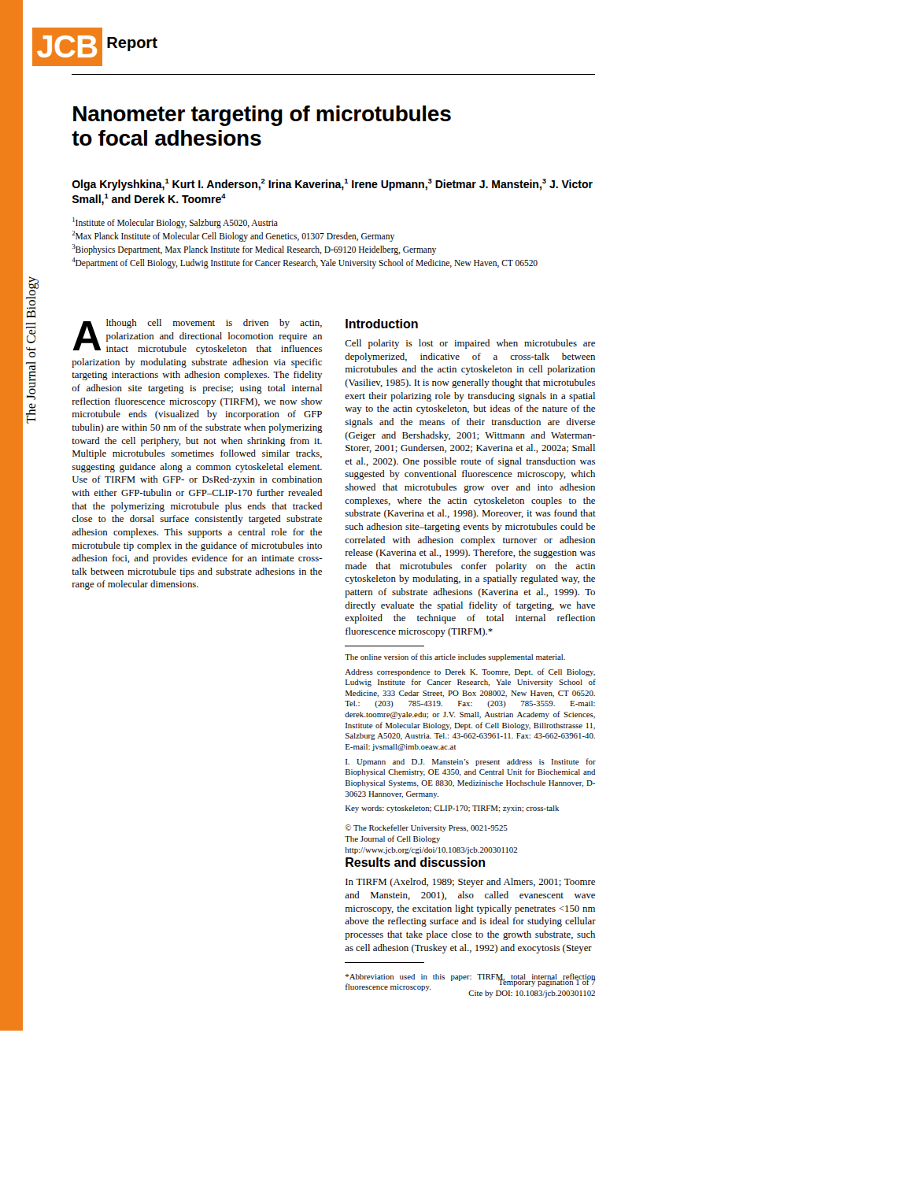The Journal of Cell Biology
JCB
Report
Nanometer targeting of microtubules
to focal adhesions
Olga Krylyshkina,1 Kurt I. Anderson,2 Irina Kaverina,1 Irene Upmann,3 Dietmar J. Manstein,3 J. Victor Small,1 and Derek K. Toomre4
1Institute of Molecular Biology, Salzburg A5020, Austria
2Max Planck Institute of Molecular Cell Biology and Genetics, 01307 Dresden, Germany
3Biophysics Department, Max Planck Institute for Medical Research, D-69120 Heidelberg, Germany
4Department of Cell Biology, Ludwig Institute for Cancer Research, Yale University School of Medicine, New Haven, CT 06520
Although cell movement is driven by actin, polarization and directional locomotion require an intact microtubule cytoskeleton that influences polarization by modulating substrate adhesion via specific targeting interactions with adhesion complexes. The fidelity of adhesion site targeting is precise; using total internal reflection fluorescence microscopy (TIRFM), we now show microtubule ends (visualized by incorporation of GFP tubulin) are within 50 nm of the substrate when polymerizing toward the cell periphery, but not when shrinking from it. Multiple microtubules sometimes followed similar tracks, suggesting guidance along a common cytoskeletal element. Use of TIRFM with GFP- or DsRed-zyxin in combination with either GFP-tubulin or GFP–CLIP-170 further revealed that the polymerizing microtubule plus ends that tracked close to the dorsal surface consistently targeted substrate adhesion complexes. This supports a central role for the microtubule tip complex in the guidance of microtubules into adhesion foci, and provides evidence for an intimate cross-talk between microtubule tips and substrate adhesions in the range of molecular dimensions.
Introduction
Cell polarity is lost or impaired when microtubules are depolymerized, indicative of a cross-talk between microtubules and the actin cytoskeleton in cell polarization (Vasiliev, 1985). It is now generally thought that microtubules exert their polarizing role by transducing signals in a spatial way to the actin cytoskeleton, but ideas of the nature of the signals and the means of their transduction are diverse (Geiger and Bershadsky, 2001; Wittmann and Waterman-Storer, 2001; Gundersen, 2002; Kaverina et al., 2002a; Small et al., 2002). One possible route of signal transduction was suggested by conventional fluorescence microscopy, which showed that microtubules grow over and into adhesion complexes, where the actin cytoskeleton couples to the substrate (Kaverina et al., 1998). Moreover, it was found that such adhesion site–targeting events by microtubules could be correlated with adhesion complex turnover or adhesion release (Kaverina et al., 1999). Therefore, the suggestion was made that microtubules confer polarity on the actin cytoskeleton by modulating, in a spatially regulated way, the pattern of substrate adhesions (Kaverina et al., 1999). To directly evaluate the spatial fidelity of targeting, we have exploited the technique of total internal reflection fluorescence microscopy (TIRFM).*
The online version of this article includes supplemental material.
Address correspondence to Derek K. Toomre, Dept. of Cell Biology, Ludwig Institute for Cancer Research, Yale University School of Medicine, 333 Cedar Street, PO Box 208002, New Haven, CT 06520. Tel.: (203) 785-4319. Fax: (203) 785-3559. E-mail: derek.toomre@yale.edu; or J.V. Small, Austrian Academy of Sciences, Institute of Molecular Biology, Dept. of Cell Biology, Billrothstrasse 11, Salzburg A5020, Austria. Tel.: 43-662-63961-11. Fax: 43-662-63961-40. E-mail: jvsmall@imb.oeaw.ac.at
I. Upmann and D.J. Manstein’s present address is Institute for Biophysical Chemistry, OE 4350, and Central Unit for Biochemical and Biophysical Systems, OE 8830, Medizinische Hochschule Hannover, D-30623 Hannover, Germany.
Key words: cytoskeleton; CLIP-170; TIRFM; zyxin; cross-talk
© The Rockefeller University Press, 0021-9525
The Journal of Cell Biology
http://www.jcb.org/cgi/doi/10.1083/jcb.200301102
Results and discussion
In TIRFM (Axelrod, 1989; Steyer and Almers, 2001; Toomre and Manstein, 2001), also called evanescent wave microscopy, the excitation light typically penetrates <150 nm above the reflecting surface and is ideal for studying cellular processes that take place close to the growth substrate, such as cell adhesion (Truskey et al., 1992) and exocytosis (Steyer
*Abbreviation used in this paper: TIRFM, total internal reflection fluorescence microscopy.
Temporary pagination 1 of 7
Cite by DOI: 10.1083/jcb.200301102